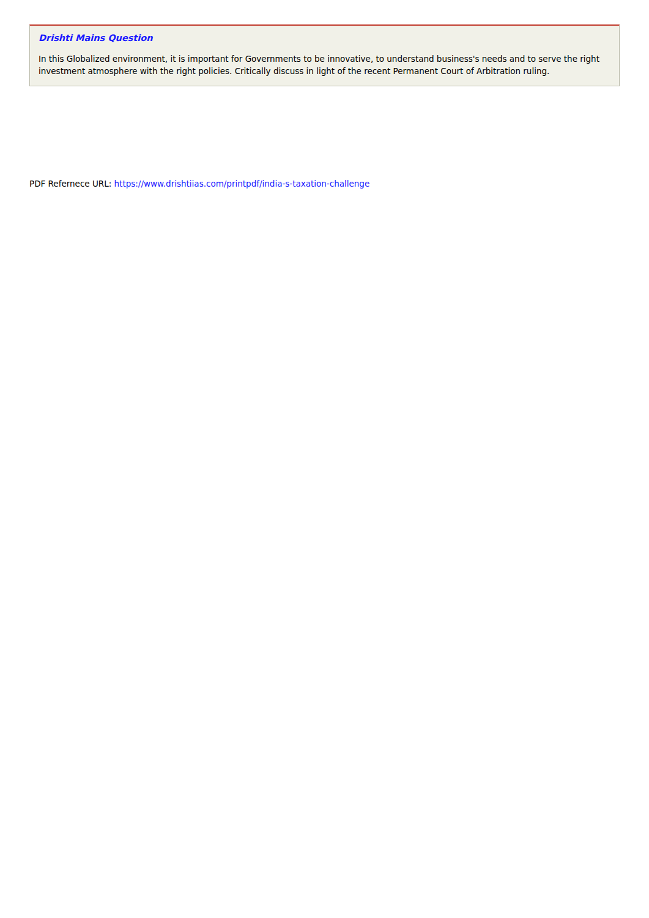Drishti Mains Question
In this Globalized environment, it is important for Governments to be innovative, to understand business's needs and to serve the right investment atmosphere with the right policies. Critically discuss in light of the recent Permanent Court of Arbitration ruling.
PDF Refernece URL: https://www.drishtiias.com/printpdf/india-s-taxation-challenge